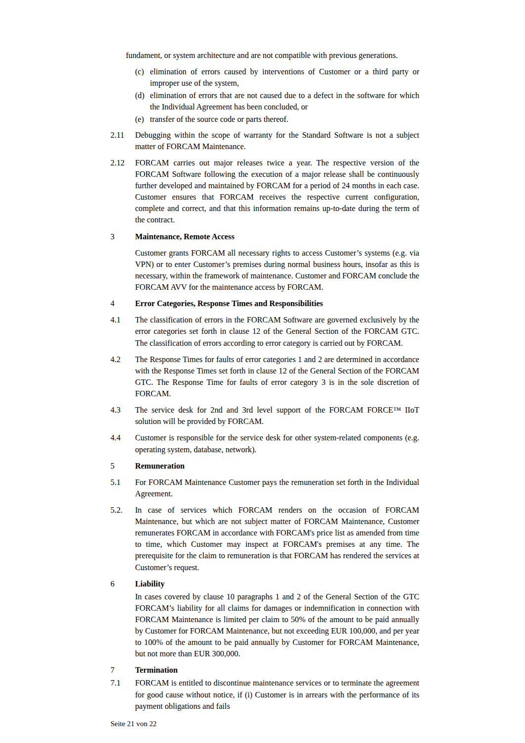fundament, or system architecture and are not compatible with previous generations.
(c)
elimination of errors caused by interventions of Customer or a third party or improper use of the system,
(d)
elimination of errors that are not caused due to a defect in the software for which the Individual Agreement has been concluded, or
(e)
transfer of the source code or parts thereof.
2.11
Debugging within the scope of warranty for the Standard Software is not a subject matter of FORCAM Maintenance.
2.12
FORCAM carries out major releases twice a year. The respective version of the FORCAM Software following the execution of a major release shall be continuously further developed and maintained by FORCAM for a period of 24 months in each case. Customer ensures that FORCAM receives the respective current configuration, complete and correct, and that this information remains up-to-date during the term of the contract.
3
Maintenance, Remote Access
Customer grants FORCAM all necessary rights to access Customer’s systems (e.g. via VPN) or to enter Customer’s premises during normal business hours, insofar as this is necessary, within the framework of maintenance. Customer and FORCAM conclude the FORCAM AVV for the maintenance access by FORCAM.
4
Error Categories, Response Times and Responsibilities
4.1
The classification of errors in the FORCAM Software are governed exclusively by the error categories set forth in clause 12 of the General Section of the FORCAM GTC. The classification of errors according to error category is carried out by FORCAM.
4.2
The Response Times for faults of error categories 1 and 2 are determined in accordance with the Response Times set forth in clause 12 of the General Section of the FORCAM GTC. The Response Time for faults of error category 3 is in the sole discretion of FORCAM.
4.3
The service desk for 2nd and 3rd level support of the FORCAM FORCE™ IIoT solution will be provided by FORCAM.
4.4
Customer is responsible for the service desk for other system-related components (e.g. operating system, database, network).
5
Remuneration
5.1
For FORCAM Maintenance Customer pays the remuneration set forth in the Individual Agreement.
5.2.
In case of services which FORCAM renders on the occasion of FORCAM Maintenance, but which are not subject matter of FORCAM Maintenance, Customer remunerates FORCAM in accordance with FORCAM's price list as amended from time to time, which Customer may inspect at FORCAM's premises at any time. The prerequisite for the claim to remuneration is that FORCAM has rendered the services at Customer’s request.
6
Liability
In cases covered by clause 10 paragraphs 1 and 2 of the General Section of the GTC FORCAM’s liability for all claims for damages or indemnification in connection with FORCAM Maintenance is limited per claim to 50% of the amount to be paid annually by Customer for FORCAM Maintenance, but not exceeding EUR 100,000, and per year to 100% of the amount to be paid annually by Customer for FORCAM Maintenance, but not more than EUR 300,000.
7
Termination
7.1
FORCAM is entitled to discontinue maintenance services or to terminate the agreement for good cause without notice, if (i) Customer is in arrears with the performance of its payment obligations and fails
Seite 21 von 22